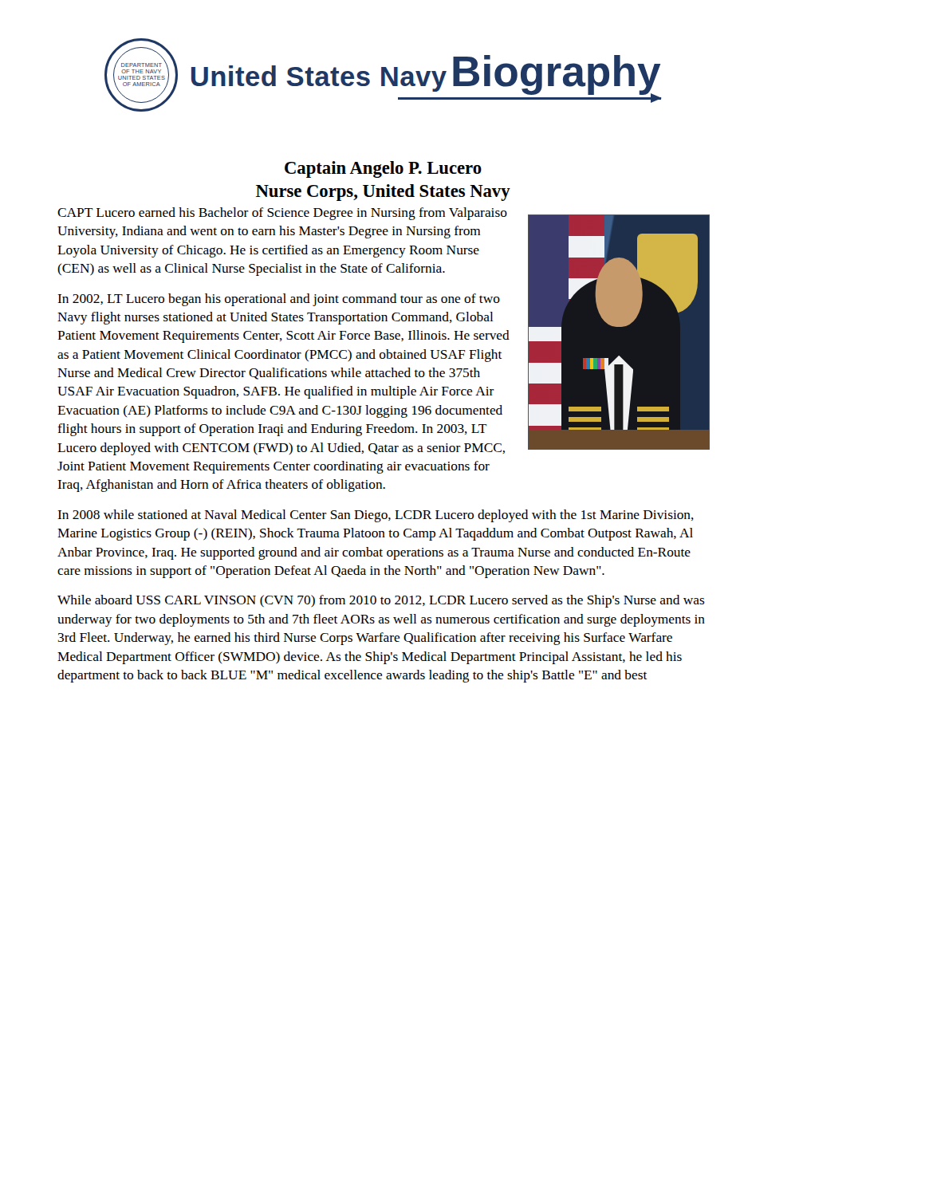DEPARTMENT
OF THE NAVY
UNITED STATES
OF AMERICA United States Navy Biography
Captain Angelo P. Lucero Nurse Corps, United States Navy
CAPT Lucero earned his Bachelor of Science Degree in Nursing from Valparaiso University, Indiana and went on to earn his Master's Degree in Nursing from Loyola University of Chicago. He is certified as an Emergency Room Nurse (CEN) as well as a Clinical Nurse Specialist in the State of California.
In 2002, LT Lucero began his operational and joint command tour as one of two Navy flight nurses stationed at United States Transportation Command, Global Patient Movement Requirements Center, Scott Air Force Base, Illinois. He served as a Patient Movement Clinical Coordinator (PMCC) and obtained USAF Flight Nurse and Medical Crew Director Qualifications while attached to the 375th USAF Air Evacuation Squadron, SAFB. He qualified in multiple Air Force Air Evacuation (AE) Platforms to include C9A and C-130J logging 196 documented flight hours in support of Operation Iraqi and Enduring Freedom. In 2003, LT Lucero deployed with CENTCOM (FWD) to Al Udied, Qatar as a senior PMCC, Joint Patient Movement Requirements Center coordinating air evacuations for Iraq, Afghanistan and Horn of Africa theaters of obligation.
In 2008 while stationed at Naval Medical Center San Diego, LCDR Lucero deployed with the 1st Marine Division, Marine Logistics Group (-) (REIN), Shock Trauma Platoon to Camp Al Taqaddum and Combat Outpost Rawah, Al Anbar Province, Iraq. He supported ground and air combat operations as a Trauma Nurse and conducted En-Route care missions in support of "Operation Defeat Al Qaeda in the North" and "Operation New Dawn".
While aboard USS CARL VINSON (CVN 70) from 2010 to 2012, LCDR Lucero served as the Ship's Nurse and was underway for two deployments to 5th and 7th fleet AORs as well as numerous certification and surge deployments in 3rd Fleet. Underway, he earned his third Nurse Corps Warfare Qualification after receiving his Surface Warfare Medical Department Officer (SWMDO) device. As the Ship's Medical Department Principal Assistant, he led his department to back to back BLUE "M" medical excellence awards leading to the ship's Battle "E" and best